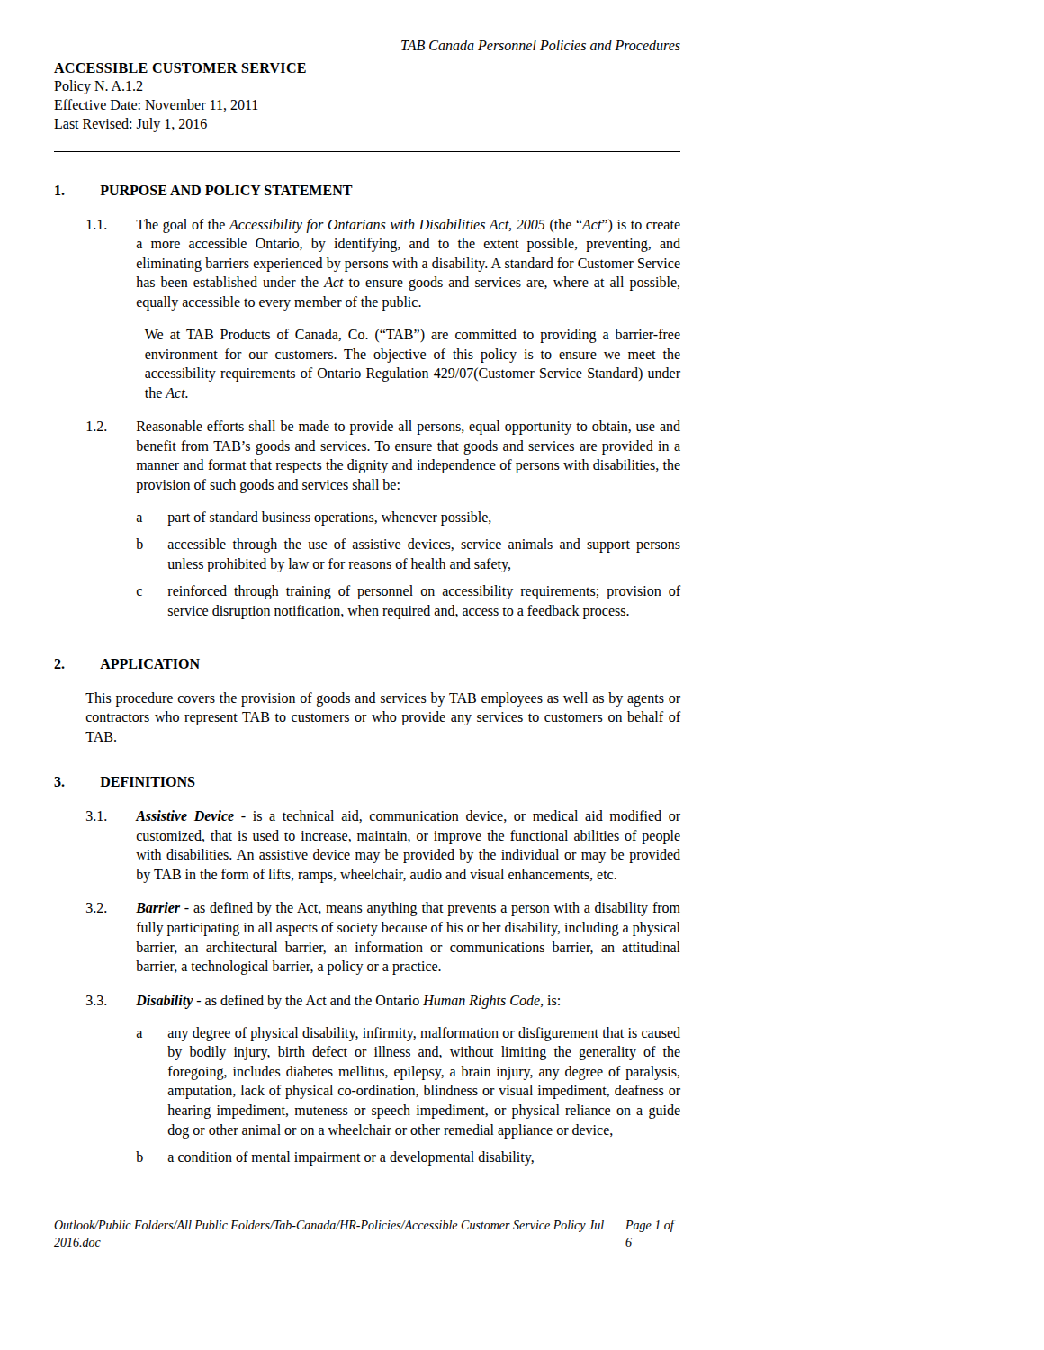TAB Canada Personnel Policies and Procedures
Accessible Customer Service
Policy N. A.1.2
Effective Date: November 11, 2011
Last Revised: July 1, 2016
1. Purpose and Policy Statement
1.1.
The goal of the Accessibility for Ontarians with Disabilities Act, 2005 (the “Act”) is to create a more accessible Ontario, by identifying, and to the extent possible, preventing, and eliminating barriers experienced by persons with a disability. A standard for Customer Service has been established under the Act to ensure goods and services are, where at all possible, equally accessible to every member of the public.
We at TAB Products of Canada, Co. (“TAB”) are committed to providing a barrier-free environment for our customers. The objective of this policy is to ensure we meet the accessibility requirements of Ontario Regulation 429/07(Customer Service Standard) under the Act.
1.2.
Reasonable efforts shall be made to provide all persons, equal opportunity to obtain, use and benefit from TAB’s goods and services. To ensure that goods and services are provided in a manner and format that respects the dignity and independence of persons with disabilities, the provision of such goods and services shall be:
apart of standard business operations, whenever possible,
baccessible through the use of assistive devices, service animals and support persons unless prohibited by law or for reasons of health and safety,
creinforced through training of personnel on accessibility requirements; provision of service disruption notification, when required and, access to a feedback process.
2. Application
This procedure covers the provision of goods and services by TAB employees as well as by agents or contractors who represent TAB to customers or who provide any services to customers on behalf of TAB.
3. Definitions
3.1.
Assistive Device - is a technical aid, communication device, or medical aid modified or customized, that is used to increase, maintain, or improve the functional abilities of people with disabilities. An assistive device may be provided by the individual or may be provided by TAB in the form of lifts, ramps, wheelchair, audio and visual enhancements, etc.
3.2.
Barrier - as defined by the Act, means anything that prevents a person with a disability from fully participating in all aspects of society because of his or her disability, including a physical barrier, an architectural barrier, an information or communications barrier, an attitudinal barrier, a technological barrier, a policy or a practice.
3.3.
Disability - as defined by the Act and the Ontario Human Rights Code, is:
aany degree of physical disability, infirmity, malformation or disfigurement that is caused by bodily injury, birth defect or illness and, without limiting the generality of the foregoing, includes diabetes mellitus, epilepsy, a brain injury, any degree of paralysis, amputation, lack of physical co-ordination, blindness or visual impediment, deafness or hearing impediment, muteness or speech impediment, or physical reliance on a guide dog or other animal or on a wheelchair or other remedial appliance or device,
ba condition of mental impairment or a developmental disability,
Outlook/Public Folders/All Public Folders/Tab-Canada/HR-Policies/Accessible Customer Service Policy Jul 2016.doc Page 1 of 6